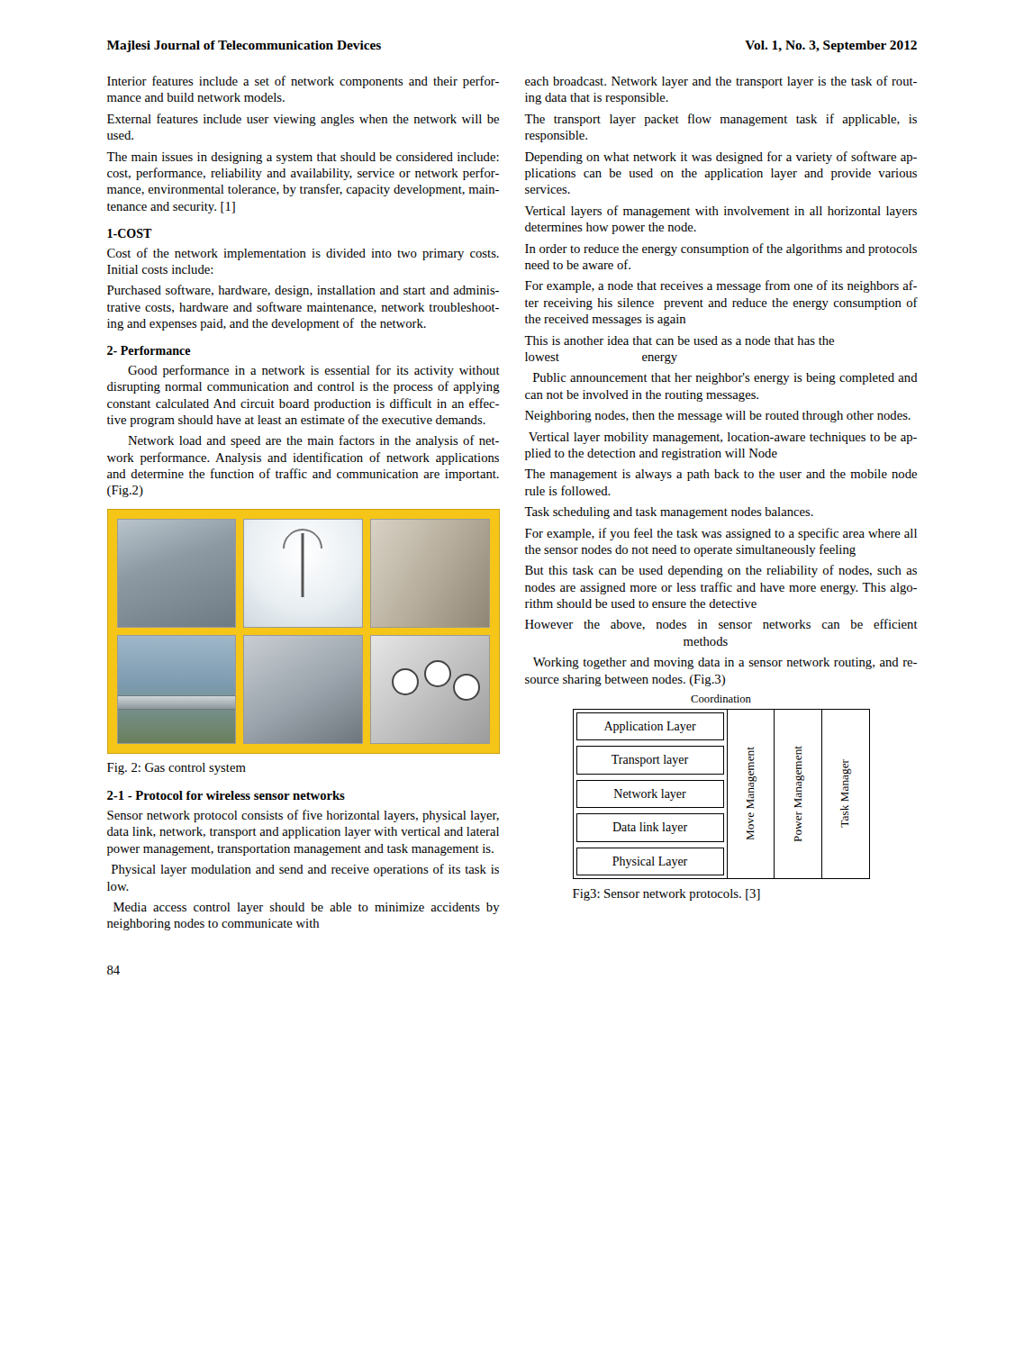Majlesi Journal of Telecommunication Devices
Vol. 1, No. 3, September 2012
Interior features include a set of network components and their performance and build network models.
External features include user viewing angles when the network will be used.
The main issues in designing a system that should be considered include: cost, performance, reliability and availability, service or network performance, environmental tolerance, by transfer, capacity development, maintenance and security. [1]
1-COST
Cost of the network implementation is divided into two primary costs. Initial costs include:
Purchased software, hardware, design, installation and start and administrative costs, hardware and software maintenance, network troubleshooting and expenses paid, and the development of the network.
2- Performance
Good performance in a network is essential for its activity without disrupting normal communication and control is the process of applying constant calculated And circuit board production is difficult in an effective program should have at least an estimate of the executive demands.
Network load and speed are the main factors in the analysis of network performance. Analysis and identification of network applications and determine the function of traffic and communication are important. (Fig.2)
Fig. 2: Gas control system
2-1 - Protocol for wireless sensor networks
Sensor network protocol consists of five horizontal layers, physical layer, data link, network, transport and application layer with vertical and lateral power management, transportation management and task management is.
Physical layer modulation and send and receive operations of its task is low.
Media access control layer should be able to minimize accidents by neighboring nodes to communicate with
each broadcast. Network layer and the transport layer is the task of routing data that is responsible.
The transport layer packet flow management task if applicable, is responsible.
Depending on what network it was designed for a variety of software applications can be used on the application layer and provide various services.
Vertical layers of management with involvement in all horizontal layers determines how power the node.
In order to reduce the energy consumption of the algorithms and protocols need to be aware of.
For example, a node that receives a message from one of its neighbors after receiving his silence prevent and reduce the energy consumption of the received messages is again
This is another idea that can be used as a node that has the lowest energy
Public announcement that her neighbor's energy is being completed and can not be involved in the routing messages.
Neighboring nodes, then the message will be routed through other nodes.
Vertical layer mobility management, location-aware techniques to be applied to the detection and registration will Node
The management is always a path back to the user and the mobile node rule is followed.
Task scheduling and task management nodes balances.
For example, if you feel the task was assigned to a specific area where all the sensor nodes do not need to operate simultaneously feeling
But this task can be used depending on the reliability of nodes, such as nodes are assigned more or less traffic and have more energy. This algorithm should be used to ensure the detective
However the above, nodes in sensor networks can be efficient methods
Working together and moving data in a sensor network routing, and resource sharing between nodes. (Fig.3)
Coordination
Application Layer
Transport layer
Network layer
Data link layer
Physical Layer
Move Management
Power Management
Task Manager
Fig3: Sensor network protocols. [3]
84